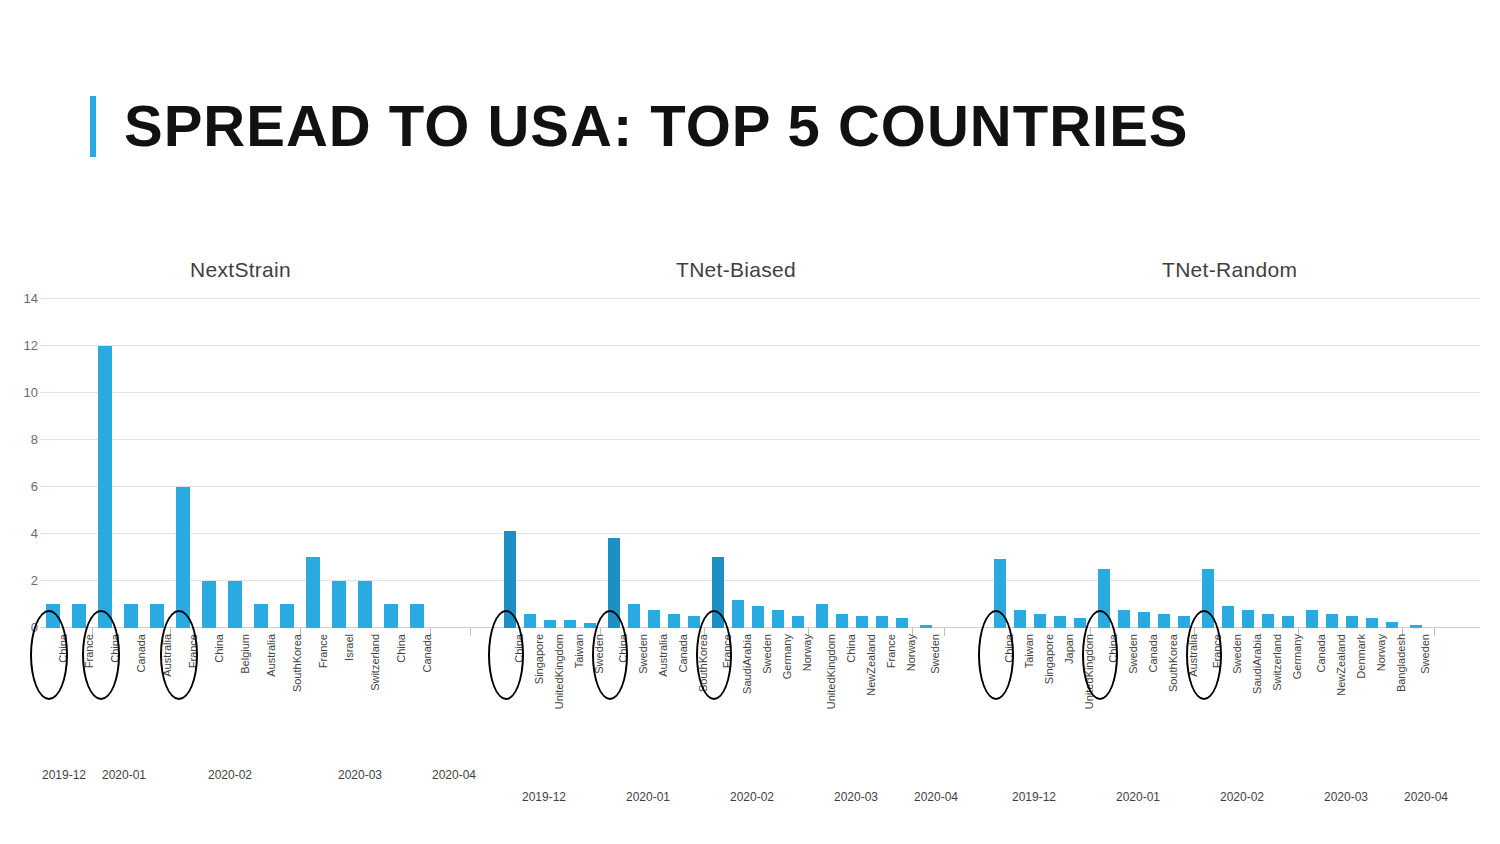Spread to USA: Top 5 Countries
NextStrain
TNet-Biased
TNet-Random
14 12 10 8 6 4 2 0
China
France
China
Canada
Australia
France
China
Belgium
Australia
SouthKorea
France
Israel
Switzerland
China
Canada
2019-12
2020-01
2020-02
2020-03
2020-04
China
Singapore
UnitedKingdom
Taiwan
Sweden
China
Sweden
Australia
Canada
SouthKorea
France
SaudiArabia
Sweden
Germany
Norway
UnitedKingdom
China
NewZealand
France
Norway
Sweden
2019-12
2020-01
2020-02
2020-03
2020-04
China
Taiwan
Singapore
Japan
UnitedKingdom
China
Sweden
Canada
SouthKorea
Australia
France
Sweden
SaudiArabia
Switzerland
Germany
Canada
NewZealand
Denmark
Norway
Bangladesh
Sweden
2019-12
2020-01
2020-02
2020-03
2020-04